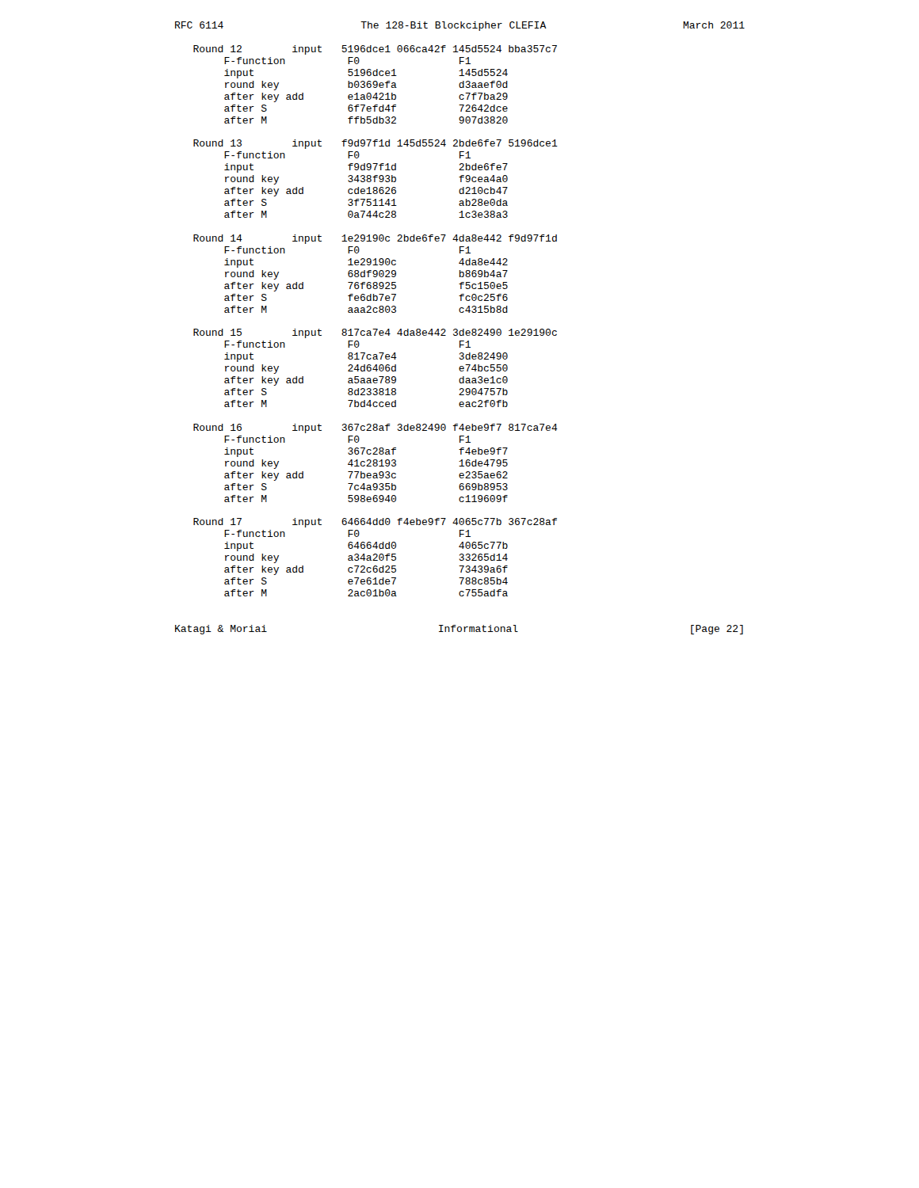RFC 6114 The 128-Bit Blockcipher CLEFIA March 2011
   Round 12        input   5196dce1 066ca42f 145d5524 bba357c7
        F-function          F0                F1
        input               5196dce1          145d5524
        round key           b0369efa          d3aaef0d
        after key add       e1a0421b          c7f7ba29
        after S             6f7efd4f          72642dce
        after M             ffb5db32          907d3820

   Round 13        input   f9d97f1d 145d5524 2bde6fe7 5196dce1
        F-function          F0                F1
        input               f9d97f1d          2bde6fe7
        round key           3438f93b          f9cea4a0
        after key add       cde18626          d210cb47
        after S             3f751141          ab28e0da
        after M             0a744c28          1c3e38a3

   Round 14        input   1e29190c 2bde6fe7 4da8e442 f9d97f1d
        F-function          F0                F1
        input               1e29190c          4da8e442
        round key           68df9029          b869b4a7
        after key add       76f68925          f5c150e5
        after S             fe6db7e7          fc0c25f6
        after M             aaa2c803          c4315b8d

   Round 15        input   817ca7e4 4da8e442 3de82490 1e29190c
        F-function          F0                F1
        input               817ca7e4          3de82490
        round key           24d6406d          e74bc550
        after key add       a5aae789          daa3e1c0
        after S             8d233818          2904757b
        after M             7bd4cced          eac2f0fb

   Round 16        input   367c28af 3de82490 f4ebe9f7 817ca7e4
        F-function          F0                F1
        input               367c28af          f4ebe9f7
        round key           41c28193          16de4795
        after key add       77bea93c          e235ae62
        after S             7c4a935b          669b8953
        after M             598e6940          c119609f

   Round 17        input   64664dd0 f4ebe9f7 4065c77b 367c28af
        F-function          F0                F1
        input               64664dd0          4065c77b
        round key           a34a20f5          33265d14
        after key add       c72c6d25          73439a6f
        after S             e7e61de7          788c85b4
        after M             2ac01b0a          c755adfa
Katagi & Moriai Informational [Page 22]